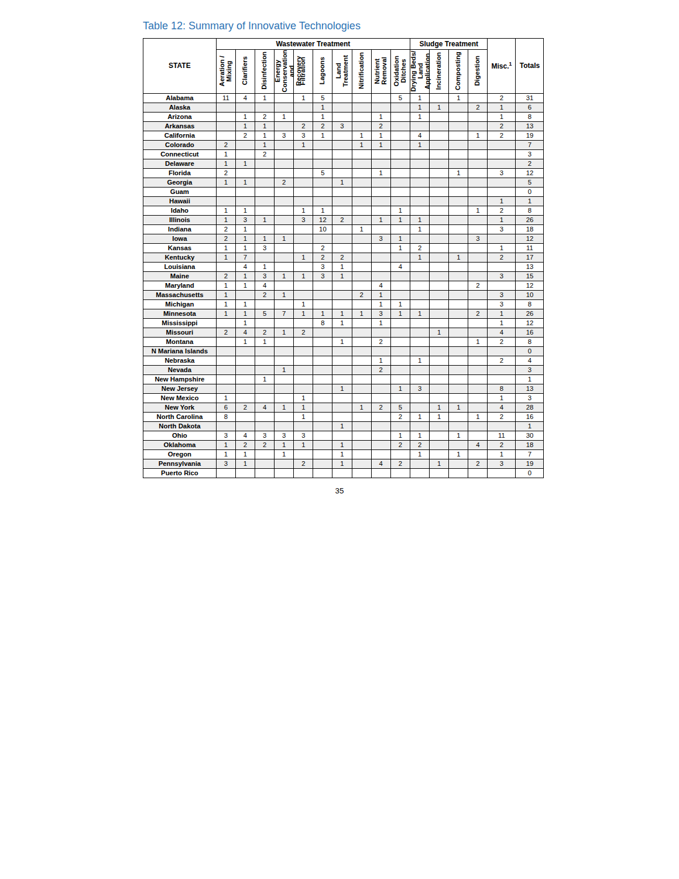Table 12: Summary of Innovative Technologies
| STATE | Wastewater Treatment | Sludge Treatment | Misc. 1 | Totals |
| --- | --- | --- | --- | --- |
| Aeration / Mixing | Clarifiers | Disinfection | Energy Conservation and Recovery | Filtration | Lagoons | Land Treatment | Nitrification | Nutrient Removal | Oxidation Ditches | Drying Beds/ Land Application | Incineration | Composting | Digestion |
| Alabama | 11 | 4 | 1 | | 1 | 5 | | | | 5 | 1 | | 1 | | 2 | 31 |
| Alaska | | | | | | 1 | | | | | 1 | 1 | | 2 | 1 | 6 |
| Arizona | | 1 | 2 | 1 | | 1 | | | 1 | | 1 | | | | 1 | 8 |
| Arkansas | | 1 | 1 | | 2 | 2 | 3 | | 2 | | | | | | 2 | 13 |
| California | | 2 | 1 | 3 | 3 | 1 | | 1 | 1 | | 4 | | | 1 | 2 | 19 |
| Colorado | 2 | | 1 | | 1 | | | 1 | 1 | | 1 | | | | | 7 |
| Connecticut | 1 | | 2 | | | | | | | | | | | | | 3 |
| Delaware | 1 | 1 | | | | | | | | | | | | | | 2 |
| Florida | 2 | | | | | 5 | | | 1 | | | | 1 | | 3 | 12 |
| Georgia | 1 | 1 | | 2 | | | 1 | | | | | | | | | 5 |
| Guam | | | | | | | | | | | | | | | | 0 |
| Hawaii | | | | | | | | | | | | | | | 1 | 1 |
| Idaho | 1 | 1 | | | 1 | 1 | | | | 1 | | | | 1 | 2 | 8 |
| Illinois | 1 | 3 | 1 | | 3 | 12 | 2 | | 1 | 1 | 1 | | | | 1 | 26 |
| Indiana | 2 | 1 | | | | 10 | | 1 | | | 1 | | | | 3 | 18 |
| Iowa | 2 | 1 | 1 | 1 | | | | | 3 | 1 | | | | 3 | | 12 |
| Kansas | 1 | 1 | 3 | | | 2 | | | | 1 | 2 | | | | 1 | 11 |
| Kentucky | 1 | 7 | | | 1 | 2 | 2 | | | | 1 | | 1 | | 2 | 17 |
| Louisiana | | 4 | 1 | | | 3 | 1 | | | 4 | | | | | | 13 |
| Maine | 2 | 1 | 3 | 1 | 1 | 3 | 1 | | | | | | | | 3 | 15 |
| Maryland | 1 | 1 | 4 | | | | | | 4 | | | | | 2 | | 12 |
| Massachusetts | 1 | | 2 | 1 | | | | 2 | 1 | | | | | | 3 | 10 |
| Michigan | 1 | 1 | | | 1 | | | | 1 | 1 | | | | | 3 | 8 |
| Minnesota | 1 | 1 | 5 | 7 | 1 | 1 | 1 | 1 | 3 | 1 | 1 | | | 2 | 1 | 26 |
| Mississippi | | 1 | | | | 8 | 1 | | 1 | | | | | | 1 | 12 |
| Missouri | 2 | 4 | 2 | 1 | 2 | | | | | | | 1 | | | 4 | 16 |
| Montana | | 1 | 1 | | | | 1 | | 2 | | | | | 1 | 2 | 8 |
| N Mariana Islands | | | | | | | | | | | | | | | | 0 |
| Nebraska | | | | | | | | | 1 | | 1 | | | | 2 | 4 |
| Nevada | | | | 1 | | | | | 2 | | | | | | | 3 |
| New Hampshire | | | 1 | | | | | | | | | | | | | 1 |
| New Jersey | | | | | | | 1 | | | 1 | 3 | | | | 8 | 13 |
| New Mexico | 1 | | | | 1 | | | | | | | | | | 1 | 3 |
| New York | 6 | 2 | 4 | 1 | 1 | | | 1 | 2 | 5 | | 1 | 1 | | 4 | 28 |
| North Carolina | 8 | | | | 1 | | | | | 2 | 1 | 1 | | 1 | 2 | 16 |
| North Dakota | | | | | | | 1 | | | | | | | | | 1 |
| Ohio | 3 | 4 | 3 | 3 | 3 | | | | | 1 | 1 | | 1 | | 11 | 30 |
| Oklahoma | 1 | 2 | 2 | 1 | 1 | | 1 | | | 2 | 2 | | | 4 | 2 | 18 |
| Oregon | 1 | 1 | | 1 | | | 1 | | | | 1 | | 1 | | 1 | 7 |
| Pennsylvania | 3 | 1 | | | 2 | | 1 | | 4 | 2 | | 1 | | 2 | 3 | 19 |
| Puerto Rico | | | | | | | | | | | | | | | | 0 |
35